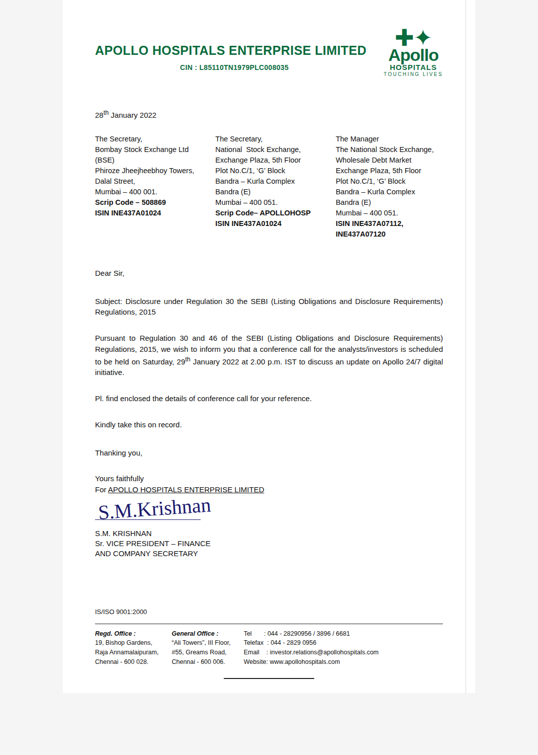APOLLO HOSPITALS ENTERPRISE LIMITED
CIN : L85110TN1979PLC008035
✚✦
Apollo
HOSPITALS
TOUCHING LIVES
28th January 2022
The Secretary,
Bombay Stock Exchange Ltd (BSE)
Phiroze Jheejheebhoy Towers,
Dalal Street,
Mumbai – 400 001.
Scrip Code – 508869
ISIN INE437A01024
The Secretary,
National Stock Exchange,
Exchange Plaza, 5th Floor
Plot No.C/1, ‘G’ Block
Bandra – Kurla Complex
Bandra (E)
Mumbai – 400 051.
Scrip Code– APOLLOHOSP
ISIN INE437A01024
The Manager
The National Stock Exchange,
Wholesale Debt Market
Exchange Plaza, 5th Floor
Plot No.C/1, ‘G’ Block
Bandra – Kurla Complex
Bandra (E)
Mumbai – 400 051.
ISIN INE437A07112,
INE437A07120
Dear Sir,
Subject: Disclosure under Regulation 30 the SEBI (Listing Obligations and Disclosure Requirements) Regulations, 2015
Pursuant to Regulation 30 and 46 of the SEBI (Listing Obligations and Disclosure Requirements) Regulations, 2015, we wish to inform you that a conference call for the analysts/investors is scheduled to be held on Saturday, 29th January 2022 at 2.00 p.m. IST to discuss an update on Apollo 24/7 digital initiative.
Pl. find enclosed the details of conference call for your reference.
Kindly take this on record.
Thanking you,
Yours faithfully
For APOLLO HOSPITALS ENTERPRISE LIMITED
S.M.Krishnan
S.M. KRISHNAN
Sr. VICE PRESIDENT – FINANCE
AND COMPANY SECRETARY
IS/ISO 9001:2000
Regd. Office :
19, Bishop Gardens,
Raja Annamalaipuram,
Chennai - 600 028.
General Office :
“Ali Towers”, III Floor,
#55, Greams Road,
Chennai - 600 006.
Tel : 044 - 28290956 / 3896 / 6681
Telefax : 044 - 2829 0956
Email : investor.relations@apollohospitals.com
Website: www.apollohospitals.com